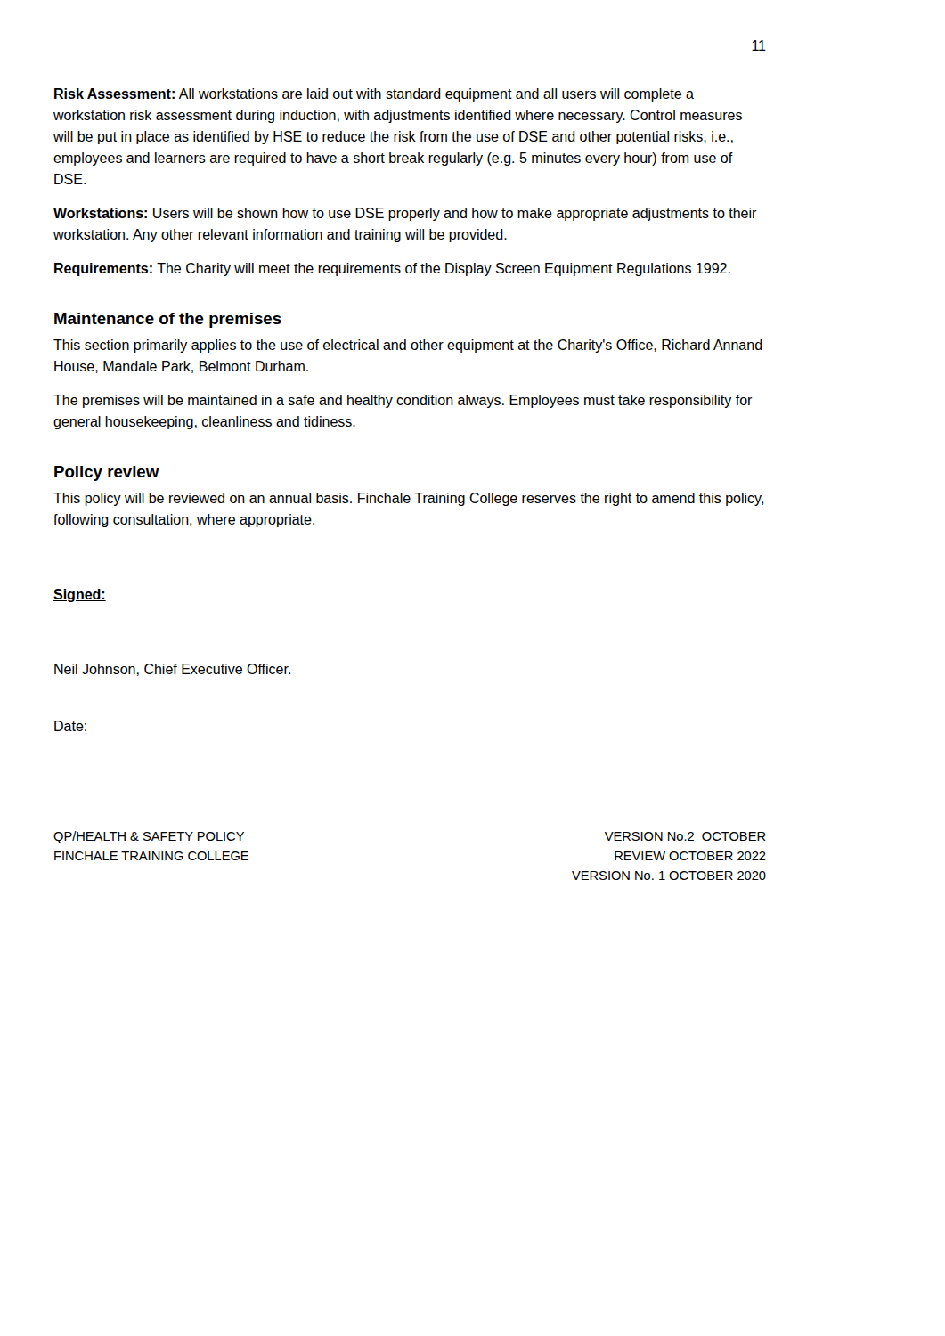11
Risk Assessment: All workstations are laid out with standard equipment and all users will complete a workstation risk assessment during induction, with adjustments identified where necessary. Control measures will be put in place as identified by HSE to reduce the risk from the use of DSE and other potential risks, i.e., employees and learners are required to have a short break regularly (e.g. 5 minutes every hour) from use of DSE.
Workstations: Users will be shown how to use DSE properly and how to make appropriate adjustments to their workstation. Any other relevant information and training will be provided.
Requirements: The Charity will meet the requirements of the Display Screen Equipment Regulations 1992.
Maintenance of the premises
This section primarily applies to the use of electrical and other equipment at the Charity's Office, Richard Annand House, Mandale Park, Belmont Durham.
The premises will be maintained in a safe and healthy condition always. Employees must take responsibility for general housekeeping, cleanliness and tidiness.
Policy review
This policy will be reviewed on an annual basis. Finchale Training College reserves the right to amend this policy, following consultation, where appropriate.
Signed:
Neil Johnson, Chief Executive Officer.
Date:
QP/HEALTH & SAFETY POLICY
FINCHALE TRAINING COLLEGE
VERSION No.2 OCTOBER
REVIEW OCTOBER 2022
VERSION No. 1 OCTOBER 2020